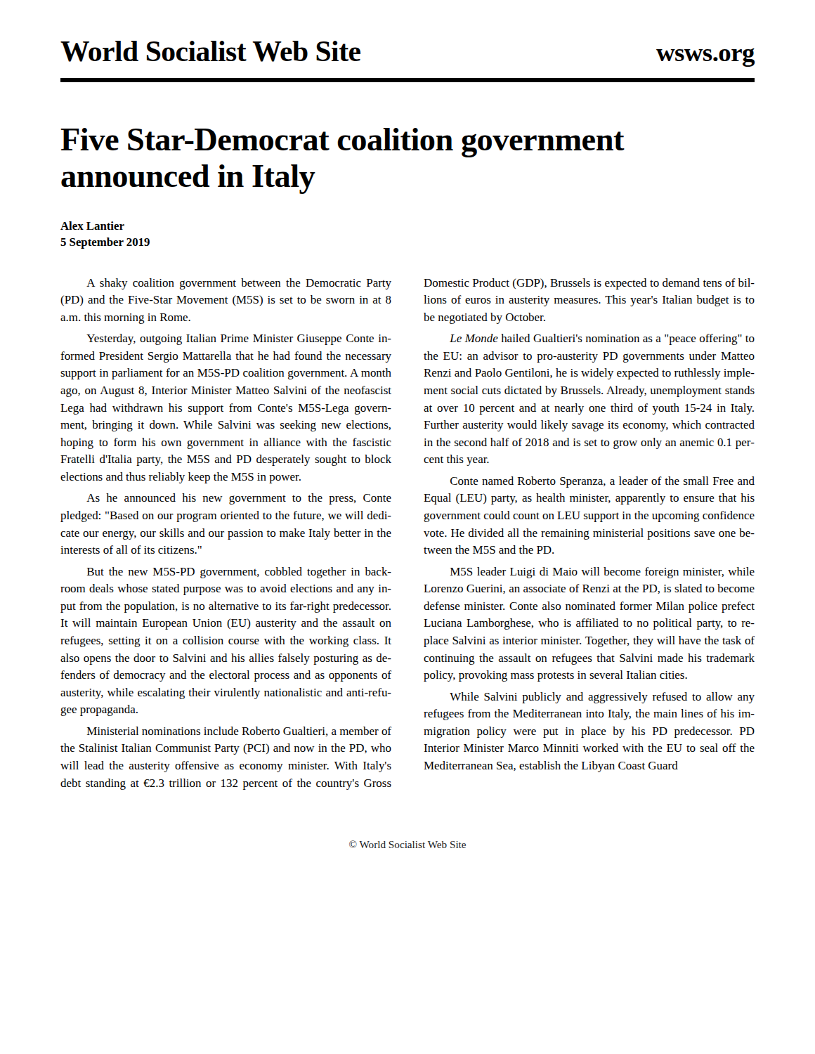World Socialist Web Site
wsws.org
Five Star-Democrat coalition government announced in Italy
Alex Lantier 5 September 2019
A shaky coalition government between the Democratic Party (PD) and the Five-Star Movement (M5S) is set to be sworn in at 8 a.m. this morning in Rome.
Yesterday, outgoing Italian Prime Minister Giuseppe Conte informed President Sergio Mattarella that he had found the necessary support in parliament for an M5S-PD coalition government. A month ago, on August 8, Interior Minister Matteo Salvini of the neofascist Lega had withdrawn his support from Conte's M5S-Lega government, bringing it down. While Salvini was seeking new elections, hoping to form his own government in alliance with the fascistic Fratelli d'Italia party, the M5S and PD desperately sought to block elections and thus reliably keep the M5S in power.
As he announced his new government to the press, Conte pledged: "Based on our program oriented to the future, we will dedicate our energy, our skills and our passion to make Italy better in the interests of all of its citizens."
But the new M5S-PD government, cobbled together in backroom deals whose stated purpose was to avoid elections and any input from the population, is no alternative to its far-right predecessor. It will maintain European Union (EU) austerity and the assault on refugees, setting it on a collision course with the working class. It also opens the door to Salvini and his allies falsely posturing as defenders of democracy and the electoral process and as opponents of austerity, while escalating their virulently nationalistic and anti-refugee propaganda.
Ministerial nominations include Roberto Gualtieri, a member of the Stalinist Italian Communist Party (PCI) and now in the PD, who will lead the austerity offensive as economy minister. With Italy's debt standing at €2.3 trillion or 132 percent of the country's Gross Domestic Product (GDP), Brussels is expected to demand tens of billions of euros in austerity measures. This year's Italian budget is to be negotiated by October.
Le Monde hailed Gualtieri's nomination as a "peace offering" to the EU: an advisor to pro-austerity PD governments under Matteo Renzi and Paolo Gentiloni, he is widely expected to ruthlessly implement social cuts dictated by Brussels. Already, unemployment stands at over 10 percent and at nearly one third of youth 15-24 in Italy. Further austerity would likely savage its economy, which contracted in the second half of 2018 and is set to grow only an anemic 0.1 percent this year.
Conte named Roberto Speranza, a leader of the small Free and Equal (LEU) party, as health minister, apparently to ensure that his government could count on LEU support in the upcoming confidence vote. He divided all the remaining ministerial positions save one between the M5S and the PD.
M5S leader Luigi di Maio will become foreign minister, while Lorenzo Guerini, an associate of Renzi at the PD, is slated to become defense minister. Conte also nominated former Milan police prefect Luciana Lamborghese, who is affiliated to no political party, to replace Salvini as interior minister. Together, they will have the task of continuing the assault on refugees that Salvini made his trademark policy, provoking mass protests in several Italian cities.
While Salvini publicly and aggressively refused to allow any refugees from the Mediterranean into Italy, the main lines of his immigration policy were put in place by his PD predecessor. PD Interior Minister Marco Minniti worked with the EU to seal off the Mediterranean Sea, establish the Libyan Coast Guard
© World Socialist Web Site